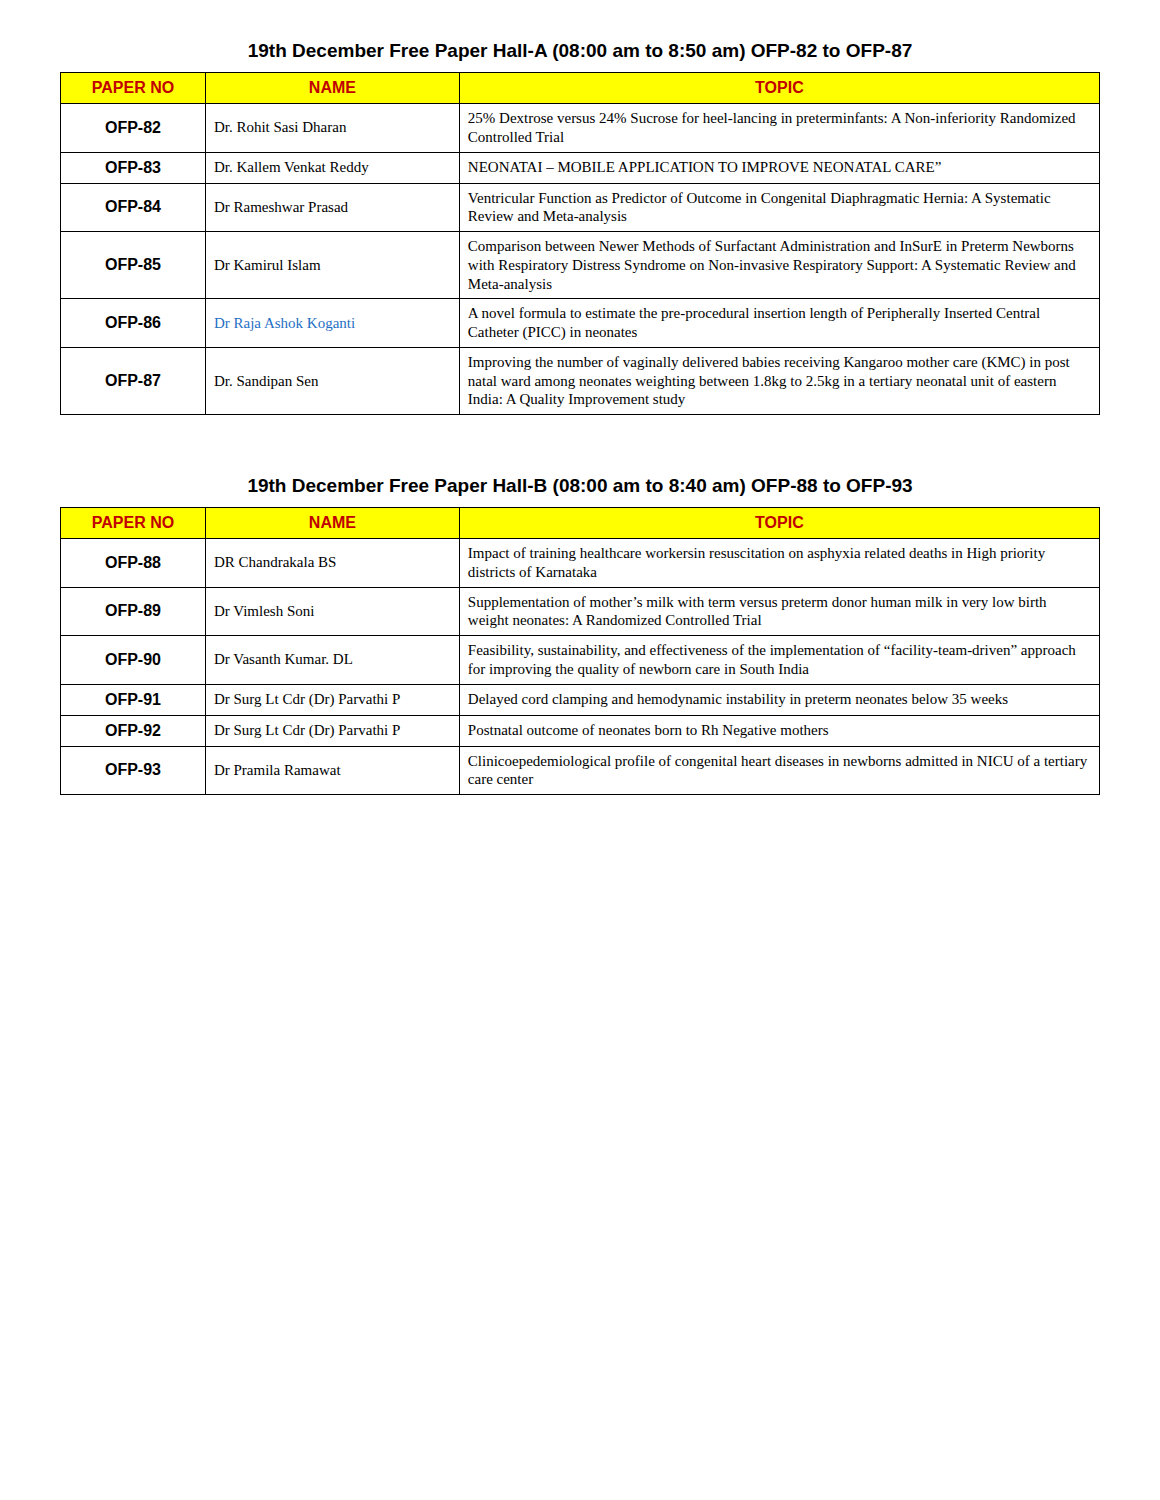19th December Free Paper Hall-A (08:00 am to 8:50 am) OFP-82 to OFP-87
| PAPER NO | NAME | TOPIC |
| --- | --- | --- |
| OFP-82 | Dr. Rohit Sasi Dharan | 25% Dextrose versus 24% Sucrose for heel-lancing in preterminfants: A Non-inferiority Randomized Controlled Trial |
| OFP-83 | Dr. Kallem Venkat Reddy | NEONATAI – MOBILE APPLICATION TO IMPROVE NEONATAL CARE” |
| OFP-84 | Dr Rameshwar Prasad | Ventricular Function as Predictor of Outcome in Congenital Diaphragmatic Hernia: A Systematic Review and Meta-analysis |
| OFP-85 | Dr Kamirul Islam | Comparison between Newer Methods of Surfactant Administration and InSurE in Preterm Newborns with Respiratory Distress Syndrome on Non-invasive Respiratory Support: A Systematic Review and Meta-analysis |
| OFP-86 | Dr Raja Ashok Koganti | A novel formula to estimate the pre-procedural insertion length of Peripherally Inserted Central Catheter (PICC) in neonates |
| OFP-87 | Dr. Sandipan Sen | Improving the number of vaginally delivered babies receiving Kangaroo mother care (KMC) in post natal ward among neonates weighting between 1.8kg to 2.5kg in a tertiary neonatal unit of eastern India: A Quality Improvement study |
19th December Free Paper Hall-B (08:00 am to 8:40 am) OFP-88 to OFP-93
| PAPER NO | NAME | TOPIC |
| --- | --- | --- |
| OFP-88 | DR Chandrakala BS | Impact of training healthcare workersin resuscitation on asphyxia related deaths in High priority districts of Karnataka |
| OFP-89 | Dr Vimlesh Soni | Supplementation of mother’s milk with term versus preterm donor human milk in very low birth weight neonates: A Randomized Controlled Trial |
| OFP-90 | Dr Vasanth Kumar. DL | Feasibility, sustainability, and effectiveness of the implementation of “facility-team-driven” approach for improving the quality of newborn care in South India |
| OFP-91 | Dr Surg Lt Cdr (Dr) Parvathi P | Delayed cord clamping and hemodynamic instability in preterm neonates below 35 weeks |
| OFP-92 | Dr Surg Lt Cdr (Dr) Parvathi P | Postnatal outcome of neonates born to Rh Negative mothers |
| OFP-93 | Dr Pramila Ramawat | Clinicoepedemiological profile of congenital heart diseases in newborns admitted in NICU of a tertiary care center |